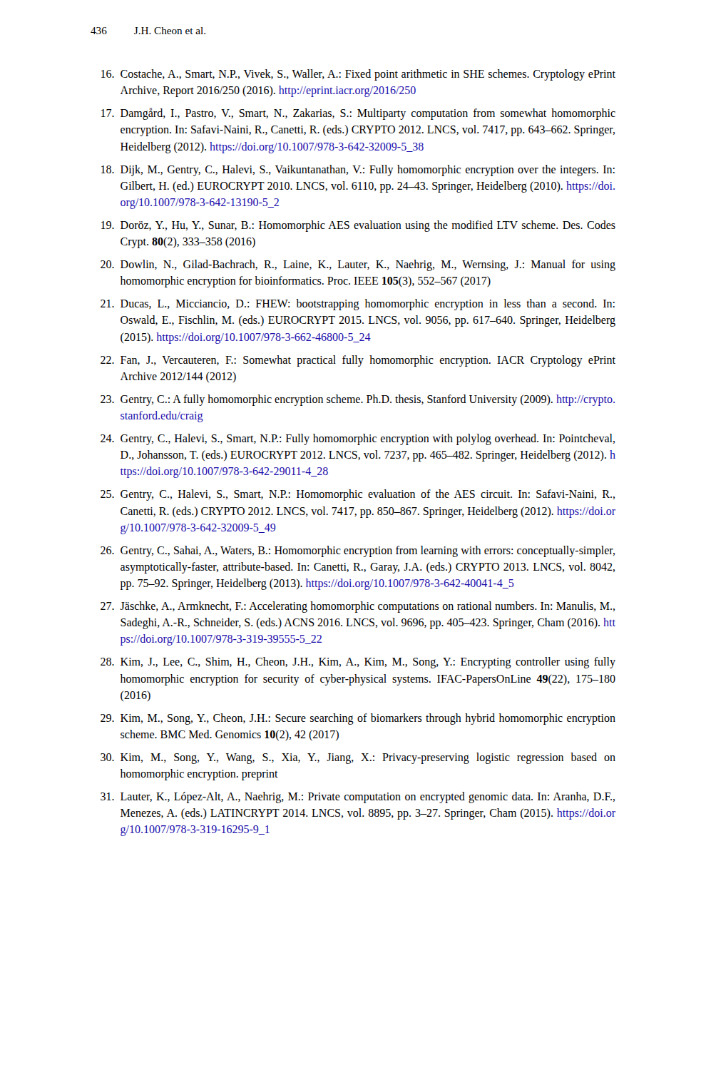436 J.H. Cheon et al.
Costache, A., Smart, N.P., Vivek, S., Waller, A.: Fixed point arithmetic in SHE schemes. Cryptology ePrint Archive, Report 2016/250 (2016). http://eprint.iacr.org/2016/250
Damgård, I., Pastro, V., Smart, N., Zakarias, S.: Multiparty computation from somewhat homomorphic encryption. In: Safavi-Naini, R., Canetti, R. (eds.) CRYPTO 2012. LNCS, vol. 7417, pp. 643–662. Springer, Heidelberg (2012). https://doi.org/10.1007/978-3-642-32009-5_38
Dijk, M., Gentry, C., Halevi, S., Vaikuntanathan, V.: Fully homomorphic encryption over the integers. In: Gilbert, H. (ed.) EUROCRYPT 2010. LNCS, vol. 6110, pp. 24–43. Springer, Heidelberg (2010). https://doi.org/10.1007/978-3-642-13190-5_2
Doröz, Y., Hu, Y., Sunar, B.: Homomorphic AES evaluation using the modified LTV scheme. Des. Codes Crypt. 80(2), 333–358 (2016)
Dowlin, N., Gilad-Bachrach, R., Laine, K., Lauter, K., Naehrig, M., Wernsing, J.: Manual for using homomorphic encryption for bioinformatics. Proc. IEEE 105(3), 552–567 (2017)
Ducas, L., Micciancio, D.: FHEW: bootstrapping homomorphic encryption in less than a second. In: Oswald, E., Fischlin, M. (eds.) EUROCRYPT 2015. LNCS, vol. 9056, pp. 617–640. Springer, Heidelberg (2015). https://doi.org/10.1007/978-3-662-46800-5_24
Fan, J., Vercauteren, F.: Somewhat practical fully homomorphic encryption. IACR Cryptology ePrint Archive 2012/144 (2012)
Gentry, C.: A fully homomorphic encryption scheme. Ph.D. thesis, Stanford University (2009). http://crypto.stanford.edu/craig
Gentry, C., Halevi, S., Smart, N.P.: Fully homomorphic encryption with polylog overhead. In: Pointcheval, D., Johansson, T. (eds.) EUROCRYPT 2012. LNCS, vol. 7237, pp. 465–482. Springer, Heidelberg (2012). https://doi.org/10.1007/978-3-642-29011-4_28
Gentry, C., Halevi, S., Smart, N.P.: Homomorphic evaluation of the AES circuit. In: Safavi-Naini, R., Canetti, R. (eds.) CRYPTO 2012. LNCS, vol. 7417, pp. 850–867. Springer, Heidelberg (2012). https://doi.org/10.1007/978-3-642-32009-5_49
Gentry, C., Sahai, A., Waters, B.: Homomorphic encryption from learning with errors: conceptually-simpler, asymptotically-faster, attribute-based. In: Canetti, R., Garay, J.A. (eds.) CRYPTO 2013. LNCS, vol. 8042, pp. 75–92. Springer, Heidelberg (2013). https://doi.org/10.1007/978-3-642-40041-4_5
Jäschke, A., Armknecht, F.: Accelerating homomorphic computations on rational numbers. In: Manulis, M., Sadeghi, A.-R., Schneider, S. (eds.) ACNS 2016. LNCS, vol. 9696, pp. 405–423. Springer, Cham (2016). https://doi.org/10.1007/978-3-319-39555-5_22
Kim, J., Lee, C., Shim, H., Cheon, J.H., Kim, A., Kim, M., Song, Y.: Encrypting controller using fully homomorphic encryption for security of cyber-physical systems. IFAC-PapersOnLine 49(22), 175–180 (2016)
Kim, M., Song, Y., Cheon, J.H.: Secure searching of biomarkers through hybrid homomorphic encryption scheme. BMC Med. Genomics 10(2), 42 (2017)
Kim, M., Song, Y., Wang, S., Xia, Y., Jiang, X.: Privacy-preserving logistic regression based on homomorphic encryption. preprint
Lauter, K., López-Alt, A., Naehrig, M.: Private computation on encrypted genomic data. In: Aranha, D.F., Menezes, A. (eds.) LATINCRYPT 2014. LNCS, vol. 8895, pp. 3–27. Springer, Cham (2015). https://doi.org/10.1007/978-3-319-16295-9_1